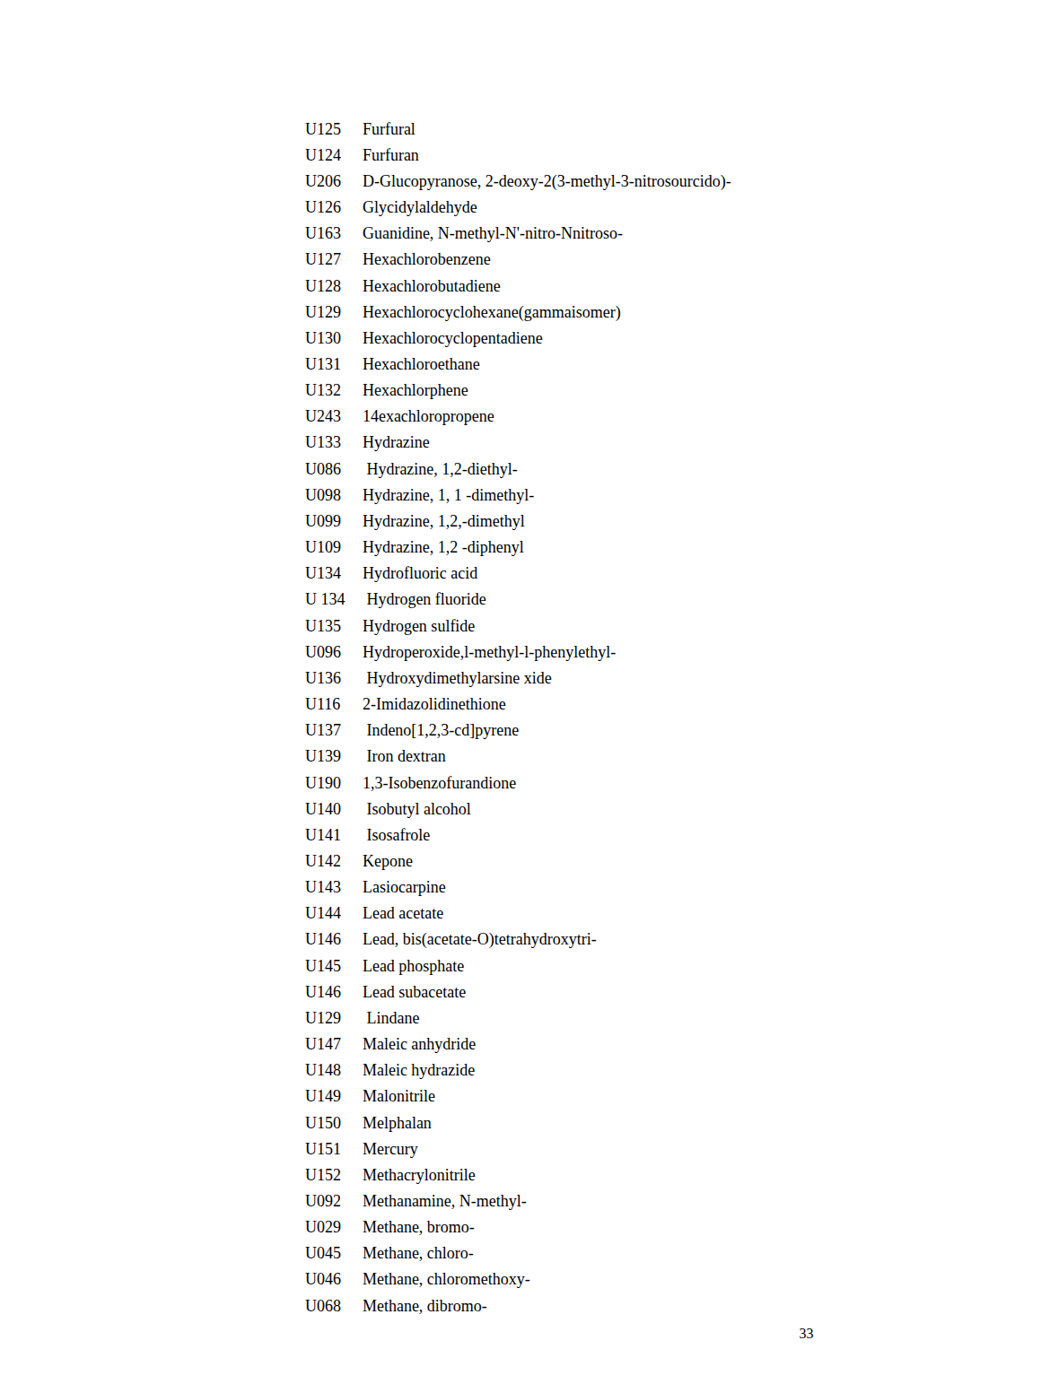U125
Furfural
U124
Furfuran
U206
D-Glucopyranose, 2-deoxy-2(3-methyl-3-nitrosourcido)-
U126
Glycidylaldehyde
U163
Guanidine, N-methyl-N'-nitro-Nnitroso-
U127
Hexachlorobenzene
U128
Hexachlorobutadiene
U129
Hexachlorocyclohexane(gammaisomer)
U130
Hexachlorocyclopentadiene
U131
Hexachloroethane
U132
Hexachlorphene
U243
14exachloropropene
U133
Hydrazine
U086
Hydrazine, 1,2-diethyl-
U098
Hydrazine, 1, 1 -dimethyl-
U099
Hydrazine, 1,2,-dimethyl
U109
Hydrazine, 1,2 -diphenyl
U134
Hydrofluoric acid
U 134
Hydrogen fluoride
U135
Hydrogen sulfide
U096
Hydroperoxide,l-methyl-l-phenylethyl-
U136
Hydroxydimethylarsine xide
U116
2-Imidazolidinethione
U137
Indeno[1,2,3-cd]pyrene
U139
Iron dextran
U190
1,3-Isobenzofurandione
U140
Isobutyl alcohol
U141
Isosafrole
U142
Kepone
U143
Lasiocarpine
U144
Lead acetate
U146
Lead, bis(acetate-O)tetrahydroxytri-
U145
Lead phosphate
U146
Lead subacetate
U129
Lindane
U147
Maleic anhydride
U148
Maleic hydrazide
U149
Malonitrile
U150
Melphalan
U151
Mercury
U152
Methacrylonitrile
U092
Methanamine, N-methyl-
U029
Methane, bromo-
U045
Methane, chloro-
U046
Methane, chloromethoxy-
U068
Methane, dibromo-
33